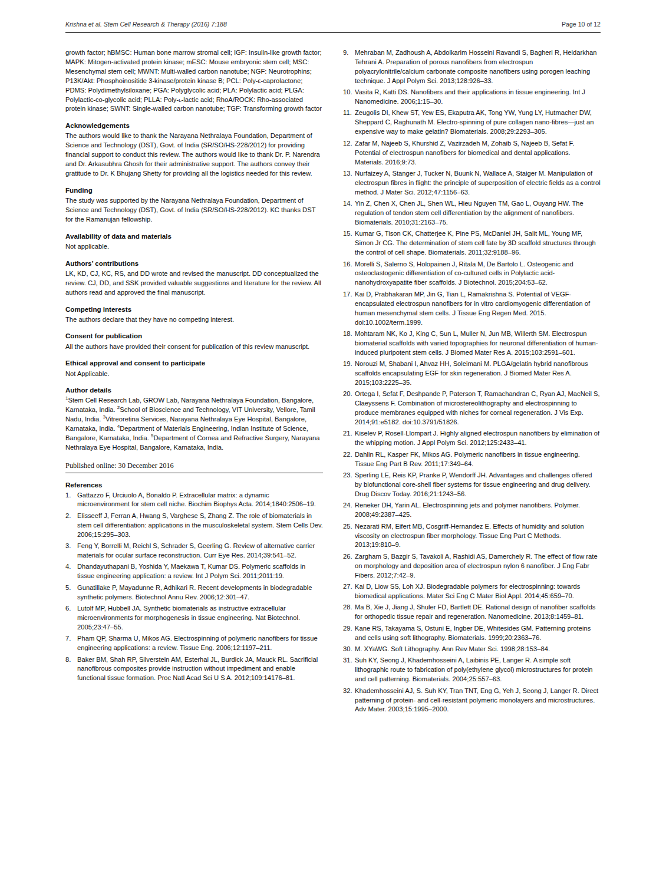Krishna et al. Stem Cell Research & Therapy (2016) 7:188
Page 10 of 12
growth factor; hBMSC: Human bone marrow stromal cell; IGF: Insulin-like growth factor; MAPK: Mitogen-activated protein kinase; mESC: Mouse embryonic stem cell; MSC: Mesenchymal stem cell; MWNT: Multi-walled carbon nanotube; NGF: Neurotrophins; P13K/Akt: Phosphoinositide 3-kinase/protein kinase B; PCL: Poly-ε-caprolactone; PDMS: Polydimethylsiloxane; PGA: Polyglycolic acid; PLA: Polylactic acid; PLGA: Polylactic-co-glycolic acid; PLLA: Poly-l-lactic acid; RhoA/ROCK: Rho-associated protein kinase; SWNT: Single-walled carbon nanotube; TGF: Transforming growth factor
Acknowledgements
The authors would like to thank the Narayana Nethralaya Foundation, Department of Science and Technology (DST), Govt. of India (SR/SO/HS-228/2012) for providing financial support to conduct this review. The authors would like to thank Dr. P. Narendra and Dr. Arkasubhra Ghosh for their administrative support. The authors convey their gratitude to Dr. K Bhujang Shetty for providing all the logistics needed for this review.
Funding
The study was supported by the Narayana Nethralaya Foundation, Department of Science and Technology (DST), Govt. of India (SR/SO/HS-228/2012). KC thanks DST for the Ramanujan fellowship.
Availability of data and materials
Not applicable.
Authors’ contributions
LK, KD, CJ, KC, RS, and DD wrote and revised the manuscript. DD conceptualized the review. CJ, DD, and SSK provided valuable suggestions and literature for the review. All authors read and approved the final manuscript.
Competing interests
The authors declare that they have no competing interest.
Consent for publication
All the authors have provided their consent for publication of this review manuscript.
Ethical approval and consent to participate
Not Applicable.
Author details
1Stem Cell Research Lab, GROW Lab, Narayana Nethralaya Foundation, Bangalore, Karnataka, India. 2School of Bioscience and Technology, VIT University, Vellore, Tamil Nadu, India. 3Vitreoretina Services, Narayana Nethralaya Eye Hospital, Bangalore, Karnataka, India. 4Department of Materials Engineering, Indian Institute of Science, Bangalore, Karnataka, India. 5Department of Cornea and Refractive Surgery, Narayana Nethralaya Eye Hospital, Bangalore, Karnataka, India.
Published online: 30 December 2016
References
Gattazzo F, Urciuolo A, Bonaldo P. Extracellular matrix: a dynamic microenvironment for stem cell niche. Biochim Biophys Acta. 2014;1840:2506–19.
Elisseeff J, Ferran A, Hwang S, Varghese S, Zhang Z. The role of biomaterials in stem cell differentiation: applications in the musculoskeletal system. Stem Cells Dev. 2006;15:295–303.
Feng Y, Borrelli M, Reichl S, Schrader S, Geerling G. Review of alternative carrier materials for ocular surface reconstruction. Curr Eye Res. 2014;39:541–52.
Dhandayuthapani B, Yoshida Y, Maekawa T, Kumar DS. Polymeric scaffolds in tissue engineering application: a review. Int J Polym Sci. 2011;2011:19.
Gunatillake P, Mayadunne R, Adhikari R. Recent developments in biodegradable synthetic polymers. Biotechnol Annu Rev. 2006;12:301–47.
Lutolf MP, Hubbell JA. Synthetic biomaterials as instructive extracellular microenvironments for morphogenesis in tissue engineering. Nat Biotechnol. 2005;23:47–55.
Pham QP, Sharma U, Mikos AG. Electrospinning of polymeric nanofibers for tissue engineering applications: a review. Tissue Eng. 2006;12:1197–211.
Baker BM, Shah RP, Silverstein AM, Esterhai JL, Burdick JA, Mauck RL. Sacrificial nanofibrous composites provide instruction without impediment and enable functional tissue formation. Proc Natl Acad Sci U S A. 2012;109:14176–81.
Mehraban M, Zadhoush A, Abdolkarim Hosseini Ravandi S, Bagheri R, Heidarkhan Tehrani A. Preparation of porous nanofibers from electrospun polyacrylonitrile/calcium carbonate composite nanofibers using porogen leaching technique. J Appl Polym Sci. 2013;128:926–33.
Vasita R, Katti DS. Nanofibers and their applications in tissue engineering. Int J Nanomedicine. 2006;1:15–30.
Zeugolis DI, Khew ST, Yew ES, Ekaputra AK, Tong YW, Yung LY, Hutmacher DW, Sheppard C, Raghunath M. Electro-spinning of pure collagen nano-fibres—just an expensive way to make gelatin? Biomaterials. 2008;29:2293–305.
Zafar M, Najeeb S, Khurshid Z, Vazirzadeh M, Zohaib S, Najeeb B, Sefat F. Potential of electrospun nanofibers for biomedical and dental applications. Materials. 2016;9:73.
Nurfaizey A, Stanger J, Tucker N, Buunk N, Wallace A, Staiger M. Manipulation of electrospun fibres in flight: the principle of superposition of electric fields as a control method. J Mater Sci. 2012;47:1156–63.
Yin Z, Chen X, Chen JL, Shen WL, Hieu Nguyen TM, Gao L, Ouyang HW. The regulation of tendon stem cell differentiation by the alignment of nanofibers. Biomaterials. 2010;31:2163–75.
Kumar G, Tison CK, Chatterjee K, Pine PS, McDaniel JH, Salit ML, Young MF, Simon Jr CG. The determination of stem cell fate by 3D scaffold structures through the control of cell shape. Biomaterials. 2011;32:9188–96.
Morelli S, Salerno S, Holopainen J, Ritala M, De Bartolo L. Osteogenic and osteoclastogenic differentiation of co-cultured cells in Polylactic acid-nanohydroxyapatite fiber scaffolds. J Biotechnol. 2015;204:53–62.
Kai D, Prabhakaran MP, Jin G, Tian L, Ramakrishna S. Potential of VEGF-encapsulated electrospun nanofibers for in vitro cardiomyogenic differentiation of human mesenchymal stem cells. J Tissue Eng Regen Med. 2015. doi:10.1002/term.1999.
Mohtaram NK, Ko J, King C, Sun L, Muller N, Jun MB, Willerth SM. Electrospun biomaterial scaffolds with varied topographies for neuronal differentiation of human-induced pluripotent stem cells. J Biomed Mater Res A. 2015;103:2591–601.
Norouzi M, Shabani I, Ahvaz HH, Soleimani M. PLGA/gelatin hybrid nanofibrous scaffolds encapsulating EGF for skin regeneration. J Biomed Mater Res A. 2015;103:2225–35.
Ortega I, Sefat F, Deshpande P, Paterson T, Ramachandran C, Ryan AJ, MacNeil S, Claeyssens F. Combination of microstereolithography and electrospinning to produce membranes equipped with niches for corneal regeneration. J Vis Exp. 2014;91:e5182. doi:10.3791/51826.
Kiselev P, Rosell-Llompart J. Highly aligned electrospun nanofibers by elimination of the whipping motion. J Appl Polym Sci. 2012;125:2433–41.
Dahlin RL, Kasper FK, Mikos AG. Polymeric nanofibers in tissue engineering. Tissue Eng Part B Rev. 2011;17:349–64.
Sperling LE, Reis KP, Pranke P, Wendorff JH. Advantages and challenges offered by biofunctional core-shell fiber systems for tissue engineering and drug delivery. Drug Discov Today. 2016;21:1243–56.
Reneker DH, Yarin AL. Electrospinning jets and polymer nanofibers. Polymer. 2008;49:2387–425.
Nezarati RM, Eifert MB, Cosgriff-Hernandez E. Effects of humidity and solution viscosity on electrospun fiber morphology. Tissue Eng Part C Methods. 2013;19:810–9.
Zargham S, Bazgir S, Tavakoli A, Rashidi AS, Damerchely R. The effect of flow rate on morphology and deposition area of electrospun nylon 6 nanofiber. J Eng Fabr Fibers. 2012;7:42–9.
Kai D, Liow SS, Loh XJ. Biodegradable polymers for electrospinning: towards biomedical applications. Mater Sci Eng C Mater Biol Appl. 2014;45:659–70.
Ma B, Xie J, Jiang J, Shuler FD, Bartlett DE. Rational design of nanofiber scaffolds for orthopedic tissue repair and regeneration. Nanomedicine. 2013;8:1459–81.
Kane RS, Takayama S, Ostuni E, Ingber DE, Whitesides GM. Patterning proteins and cells using soft lithography. Biomaterials. 1999;20:2363–76.
M. XYaWG. Soft Lithography. Ann Rev Mater Sci. 1998;28:153–84.
Suh KY, Seong J, Khademhosseini A, Laibinis PE, Langer R. A simple soft lithographic route to fabrication of poly(ethylene glycol) microstructures for protein and cell patterning. Biomaterials. 2004;25:557–63.
Khademhosseini AJ, S. Suh KY, Tran TNT, Eng G, Yeh J, Seong J, Langer R. Direct patterning of protein- and cell-resistant polymeric monolayers and microstructures. Adv Mater. 2003;15:1995–2000.